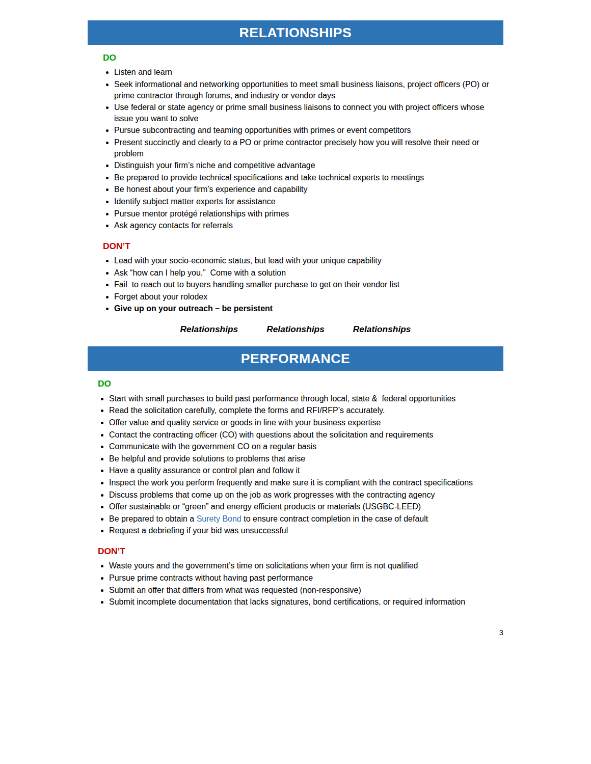RELATIONSHIPS
DO
Listen and learn
Seek informational and networking opportunities to meet small business liaisons, project officers (PO) or prime contractor through forums, and industry or vendor days
Use federal or state agency or prime small business liaisons to connect you with project officers whose issue you want to solve
Pursue subcontracting and teaming opportunities with primes or event competitors
Present succinctly and clearly to a PO or prime contractor precisely how you will resolve their need or problem
Distinguish your firm’s niche and competitive advantage
Be prepared to provide technical specifications and take technical experts to meetings
Be honest about your firm’s experience and capability
Identify subject matter experts for assistance
Pursue mentor protégé relationships with primes
Ask agency contacts for referrals
DON’T
Lead with your socio-economic status, but lead with your unique capability
Ask “how can I help you.” Come with a solution
Fail to reach out to buyers handling smaller purchase to get on their vendor list
Forget about your rolodex
Give up on your outreach – be persistent
Relationships Relationships Relationships
PERFORMANCE
DO
Start with small purchases to build past performance through local, state & federal opportunities
Read the solicitation carefully, complete the forms and RFI/RFP’s accurately.
Offer value and quality service or goods in line with your business expertise
Contact the contracting officer (CO) with questions about the solicitation and requirements
Communicate with the government CO on a regular basis
Be helpful and provide solutions to problems that arise
Have a quality assurance or control plan and follow it
Inspect the work you perform frequently and make sure it is compliant with the contract specifications
Discuss problems that come up on the job as work progresses with the contracting agency
Offer sustainable or “green” and energy efficient products or materials (USGBC-LEED)
Be prepared to obtain a Surety Bond to ensure contract completion in the case of default
Request a debriefing if your bid was unsuccessful
DON’T
Waste yours and the government’s time on solicitations when your firm is not qualified
Pursue prime contracts without having past performance
Submit an offer that differs from what was requested (non-responsive)
Submit incomplete documentation that lacks signatures, bond certifications, or required information
3